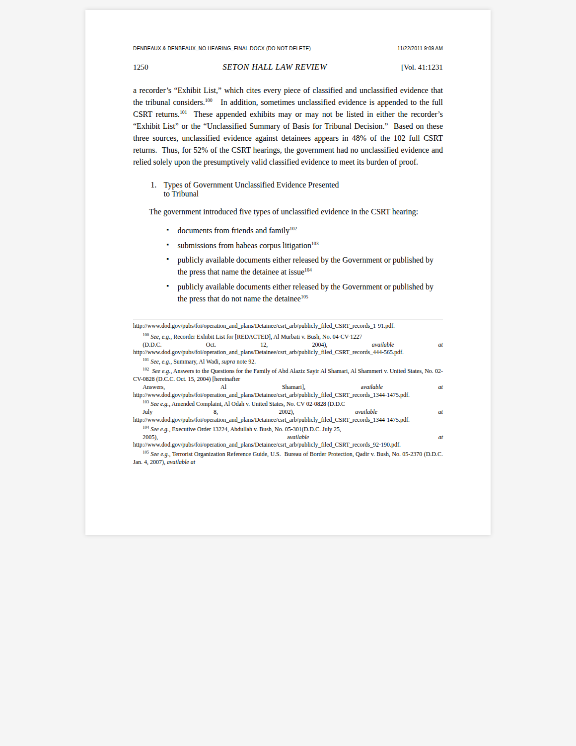DENBEAUX & DENBEAUX_NO HEARING_FINAL.DOCX (DO NOT DELETE) 11/22/2011 9:09 AM
1250 SETON HALL LAW REVIEW [Vol. 41:1231
a recorder’s “Exhibit List,” which cites every piece of classified and unclassified evidence that the tribunal considers.100 In addition, sometimes unclassified evidence is appended to the full CSRT returns.101 These appended exhibits may or may not be listed in either the recorder’s “Exhibit List” or the “Unclassified Summary of Basis for Tribunal Decision.” Based on these three sources, unclassified evidence against detainees appears in 48% of the 102 full CSRT returns. Thus, for 52% of the CSRT hearings, the government had no unclassified evidence and relied solely upon the presumptively valid classified evidence to meet its burden of proof.
1. Types of Government Unclassified Evidence Presented
to Tribunal
The government introduced five types of unclassified evidence in the CSRT hearing:
documents from friends and family102
submissions from habeas corpus litigation103
publicly available documents either released by the Government or published by the press that name the detainee at issue104
publicly available documents either released by the Government or published by the press that do not name the detainee105
http://www.dod.gov/pubs/foi/operation_and_plans/Detainee/csrt_arb/publicly_filed_CSRT_records_1-91.pdf.
100See, e.g., Recorder Exhibit List for [REDACTED], Al Murbati v. Bush, No. 04-CV-1227 (D.D.C. Oct. 12, 2004), available at http://www.dod.gov/pubs/foi/operation_and_plans/Detainee/csrt_arb/publicly_filed_CSRT_records_444-565.pdf.
101See, e.g., Summary, Al Wadi, supra note 92.
102 See e.g., Answers to the Questions for the Family of Abd Alaziz Sayir Al Shamari, Al Shammeri v. United States, No. 02-CV-0828 (D.C.C. Oct. 15, 2004) [hereinafter Answers, Al Shamari], available at http://www.dod.gov/pubs/foi/operation_and_plans/Detainee/csrt_arb/publicly_filed_CSRT_records_1344-1475.pdf.
103See e.g., Amended Complaint, Al Odah v. United States, No. CV 02-0828 (D.D.C July 8, 2002), available at http://www.dod.gov/pubs/foi/operation_and_plans/Detainee/csrt_arb/publicly_filed_CSRT_records_1344-1475.pdf.
104See e.g., Executive Order 13224, Abdullah v. Bush, No. 05-301(D.D.C. July 25, 2005), available at http://www.dod.gov/pubs/foi/operation_and_plans/Detainee/csrt_arb/publicly_filed_CSRT_records_92-190.pdf.
105See e.g., Terrorist Organization Reference Guide, U.S. Bureau of Border Protection, Qadir v. Bush, No. 05-2370 (D.D.C. Jan. 4, 2007), available at